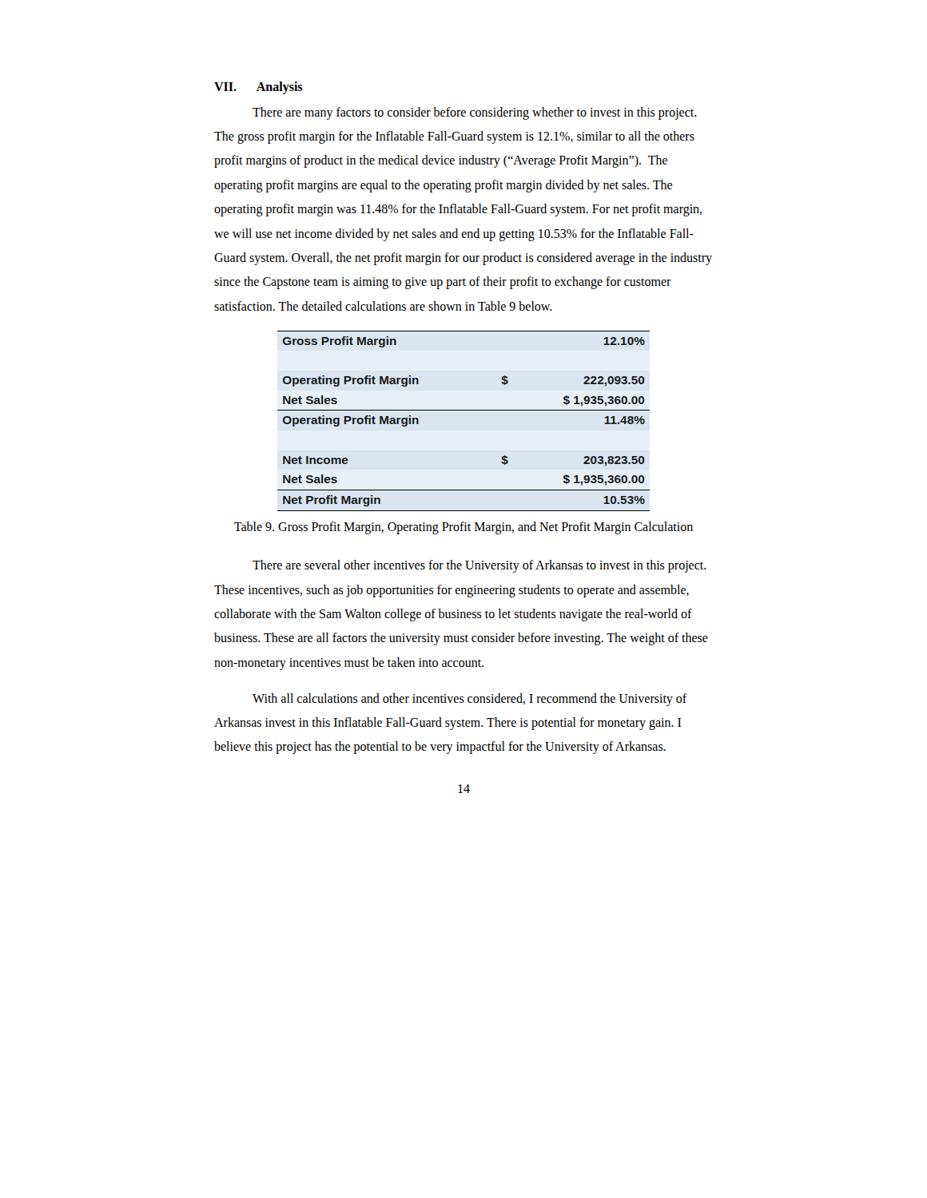VII. Analysis
There are many factors to consider before considering whether to invest in this project. The gross profit margin for the Inflatable Fall-Guard system is 12.1%, similar to all the others profit margins of product in the medical device industry (“Average Profit Margin”). The operating profit margins are equal to the operating profit margin divided by net sales. The operating profit margin was 11.48% for the Inflatable Fall-Guard system. For net profit margin, we will use net income divided by net sales and end up getting 10.53% for the Inflatable Fall-Guard system. Overall, the net profit margin for our product is considered average in the industry since the Capstone team is aiming to give up part of their profit to exchange for customer satisfaction. The detailed calculations are shown in Table 9 below.
| Gross Profit Margin | 12.10% |
| Operating Profit Margin | $ 222,093.50 |
| Net Sales | $ 1,935,360.00 |
| Operating Profit Margin | 11.48% |
| Net Income | $ 203,823.50 |
| Net Sales | $ 1,935,360.00 |
| Net Profit Margin | 10.53% |
Table 9. Gross Profit Margin, Operating Profit Margin, and Net Profit Margin Calculation
There are several other incentives for the University of Arkansas to invest in this project. These incentives, such as job opportunities for engineering students to operate and assemble, collaborate with the Sam Walton college of business to let students navigate the real-world of business. These are all factors the university must consider before investing. The weight of these non-monetary incentives must be taken into account.
With all calculations and other incentives considered, I recommend the University of Arkansas invest in this Inflatable Fall-Guard system. There is potential for monetary gain. I believe this project has the potential to be very impactful for the University of Arkansas.
14